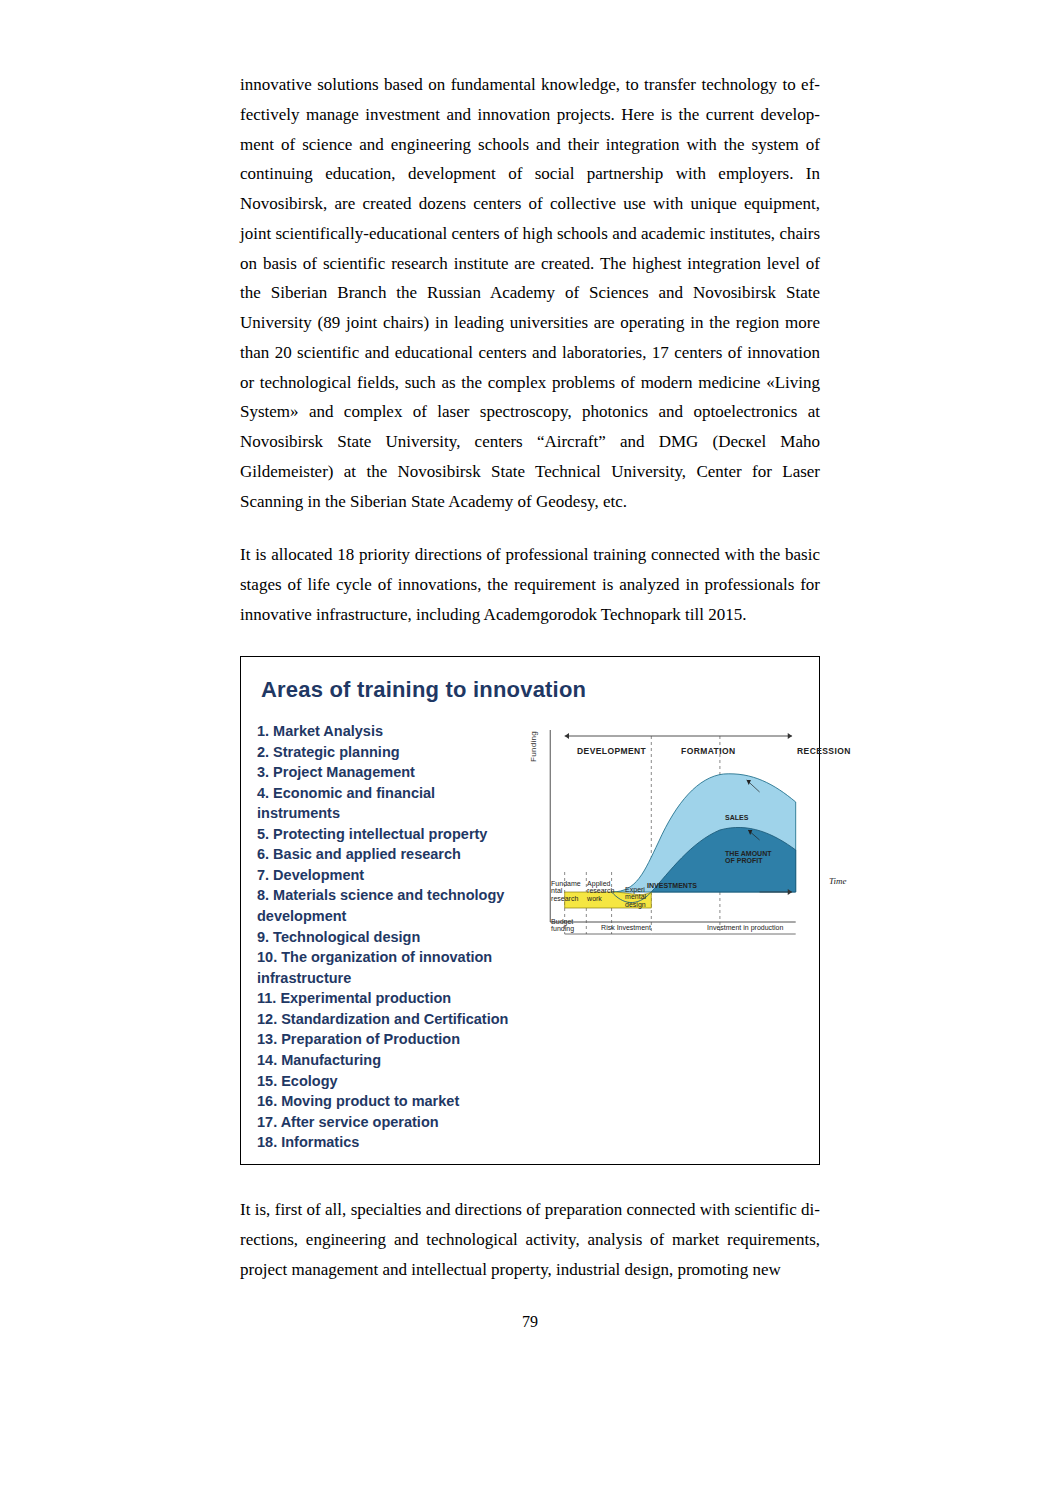innovative solutions based on fundamental knowledge, to transfer technology to effectively manage investment and innovation projects. Here is the current development of science and engineering schools and their integration with the system of continuing education, development of social partnership with employers. In Novosibirsk, are created dozens centers of collective use with unique equipment, joint scientifically-educational centers of high schools and academic institutes, chairs on basis of scientific research institute are created. The highest integration level of the Siberian Branch the Russian Academy of Sciences and Novosibirsk State University (89 joint chairs) in leading universities are operating in the region more than 20 scientific and educational centers and laboratories, 17 centers of innovation or technological fields, such as the complex problems of modern medicine «Living System» and complex of laser spectroscopy, photonics and optoelectronics at Novosibirsk State University, centers “Aircraft” and DMG (Decкel Maho Gildemeister) at the Novosibirsk State Technical University, Center for Laser Scanning in the Siberian State Academy of Geodesy, etc.
It is allocated 18 priority directions of professional training connected with the basic stages of life cycle of innovations, the requirement is analyzed in professionals for innovative infrastructure, including Academgorodok Technopark till 2015.
Areas of training to innovation
1. Market Analysis
2. Strategic planning
3. Project Management
4. Economic and financial
instruments
5. Protecting intellectual property
6. Basic and applied research
7. Development
8. Materials science and technology
development
9. Technological design
10. The organization of innovation
infrastructure
11. Experimental production
12. Standardization and Certification
13. Preparation of Production
14. Manufacturing
15. Ecology
16. Moving product to market
17. After service operation
18. Informatics
Funding
DEVELOPMENT
FORMATION
RECESSION
SALES
THE AMOUNT
OF PROFIT
INVESTMENTS
Fundame
ntal
research
Applied
research
work
Experi
mental
design
Budget
funding
Risk Investment
Investment in production
Time
It is, first of all, specialties and directions of preparation connected with scientific directions, engineering and technological activity, analysis of market requirements, project management and intellectual property, industrial design, promoting new
79